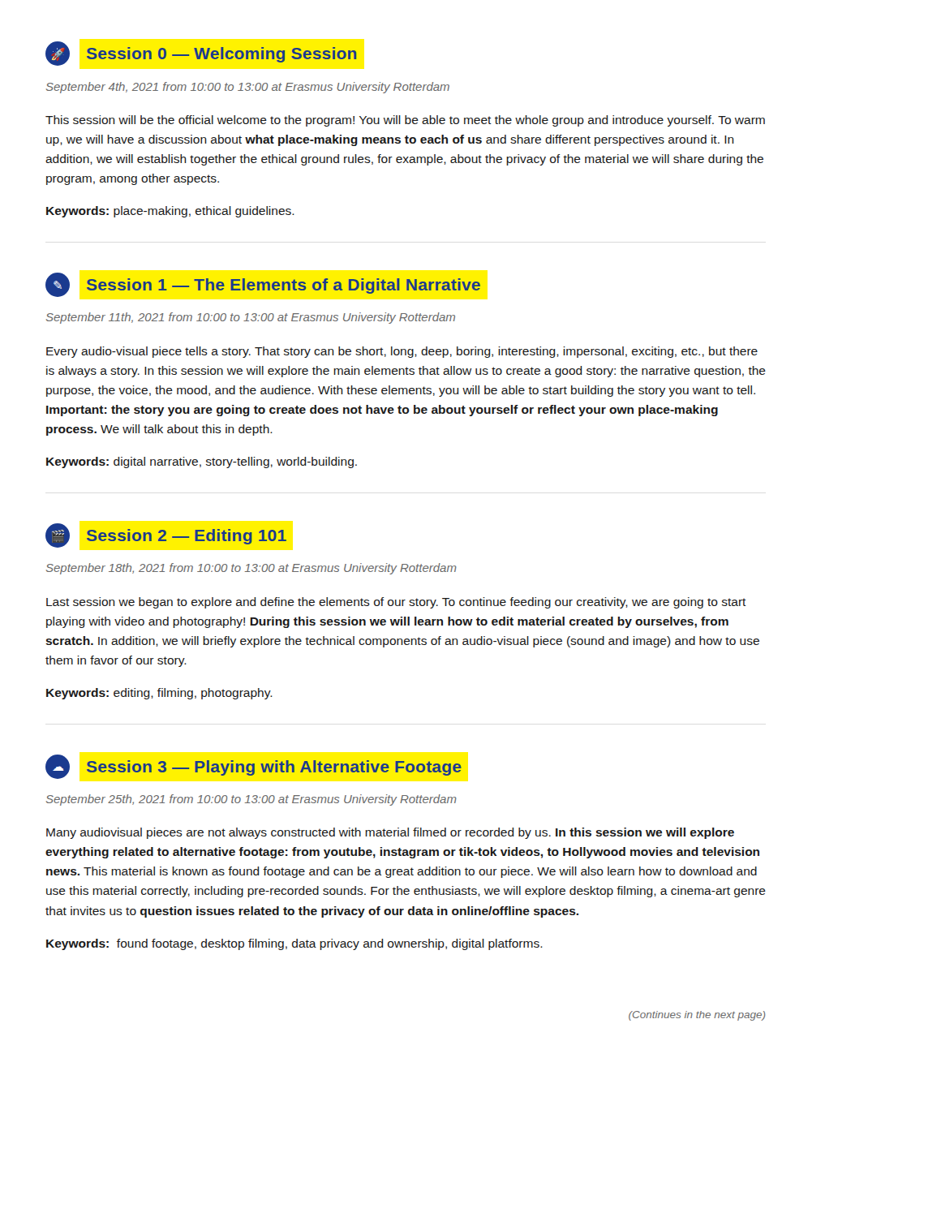🚀
Session 0 — Welcoming Session
September 4th, 2021 from 10:00 to 13:00 at Erasmus University Rotterdam
This session will be the official welcome to the program! You will be able to meet the whole group and introduce yourself. To warm up, we will have a discussion about what place-making means to each of us and share different perspectives around it. In addition, we will establish together the ethical ground rules, for example, about the privacy of the material we will share during the program, among other aspects.
Keywords: place-making, ethical guidelines.
✎
Session 1 — The Elements of a Digital Narrative
September 11th, 2021 from 10:00 to 13:00 at Erasmus University Rotterdam
Every audio-visual piece tells a story. That story can be short, long, deep, boring, interesting, impersonal, exciting, etc., but there is always a story. In this session we will explore the main elements that allow us to create a good story: the narrative question, the purpose, the voice, the mood, and the audience. With these elements, you will be able to start building the story you want to tell. Important: the story you are going to create does not have to be about yourself or reflect your own place-making process. We will talk about this in depth.
Keywords: digital narrative, story-telling, world-building.
🎬
Session 2 — Editing 101
September 18th, 2021 from 10:00 to 13:00 at Erasmus University Rotterdam
Last session we began to explore and define the elements of our story. To continue feeding our creativity, we are going to start playing with video and photography! During this session we will learn how to edit material created by ourselves, from scratch. In addition, we will briefly explore the technical components of an audio-visual piece (sound and image) and how to use them in favor of our story.
Keywords: editing, filming, photography.
☁
Session 3 — Playing with Alternative Footage
September 25th, 2021 from 10:00 to 13:00 at Erasmus University Rotterdam
Many audiovisual pieces are not always constructed with material filmed or recorded by us. In this session we will explore everything related to alternative footage: from youtube, instagram or tik-tok videos, to Hollywood movies and television news. This material is known as found footage and can be a great addition to our piece. We will also learn how to download and use this material correctly, including pre-recorded sounds. For the enthusiasts, we will explore desktop filming, a cinema-art genre that invites us to question issues related to the privacy of our data in online/offline spaces.
Keywords: found footage, desktop filming, data privacy and ownership, digital platforms.
(Continues in the next page)